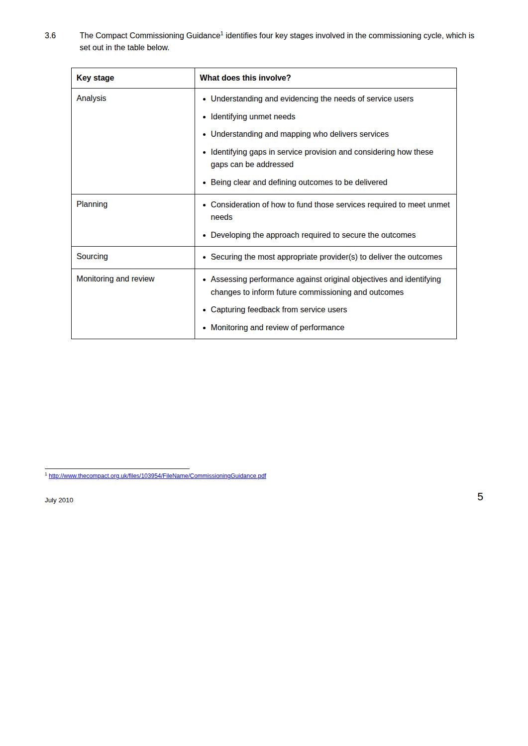3.6
The Compact Commissioning Guidance1 identifies four key stages involved in the commissioning cycle, which is set out in the table below.
| Key stage | What does this involve? |
| --- | --- |
| Analysis | Understanding and evidencing the needs of service users Identifying unmet needs Understanding and mapping who delivers services Identifying gaps in service provision and considering how these gaps can be addressed Being clear and defining outcomes to be delivered |
| Planning | Consideration of how to fund those services required to meet unmet needs Developing the approach required to secure the outcomes |
| Sourcing | Securing the most appropriate provider(s) to deliver the outcomes |
| Monitoring and review | Assessing performance against original objectives and identifying changes to inform future commissioning and outcomes Capturing feedback from service users Monitoring and review of performance |
1 http://www.thecompact.org.uk/files/103954/FileName/CommissioningGuidance.pdf
July 2010
5